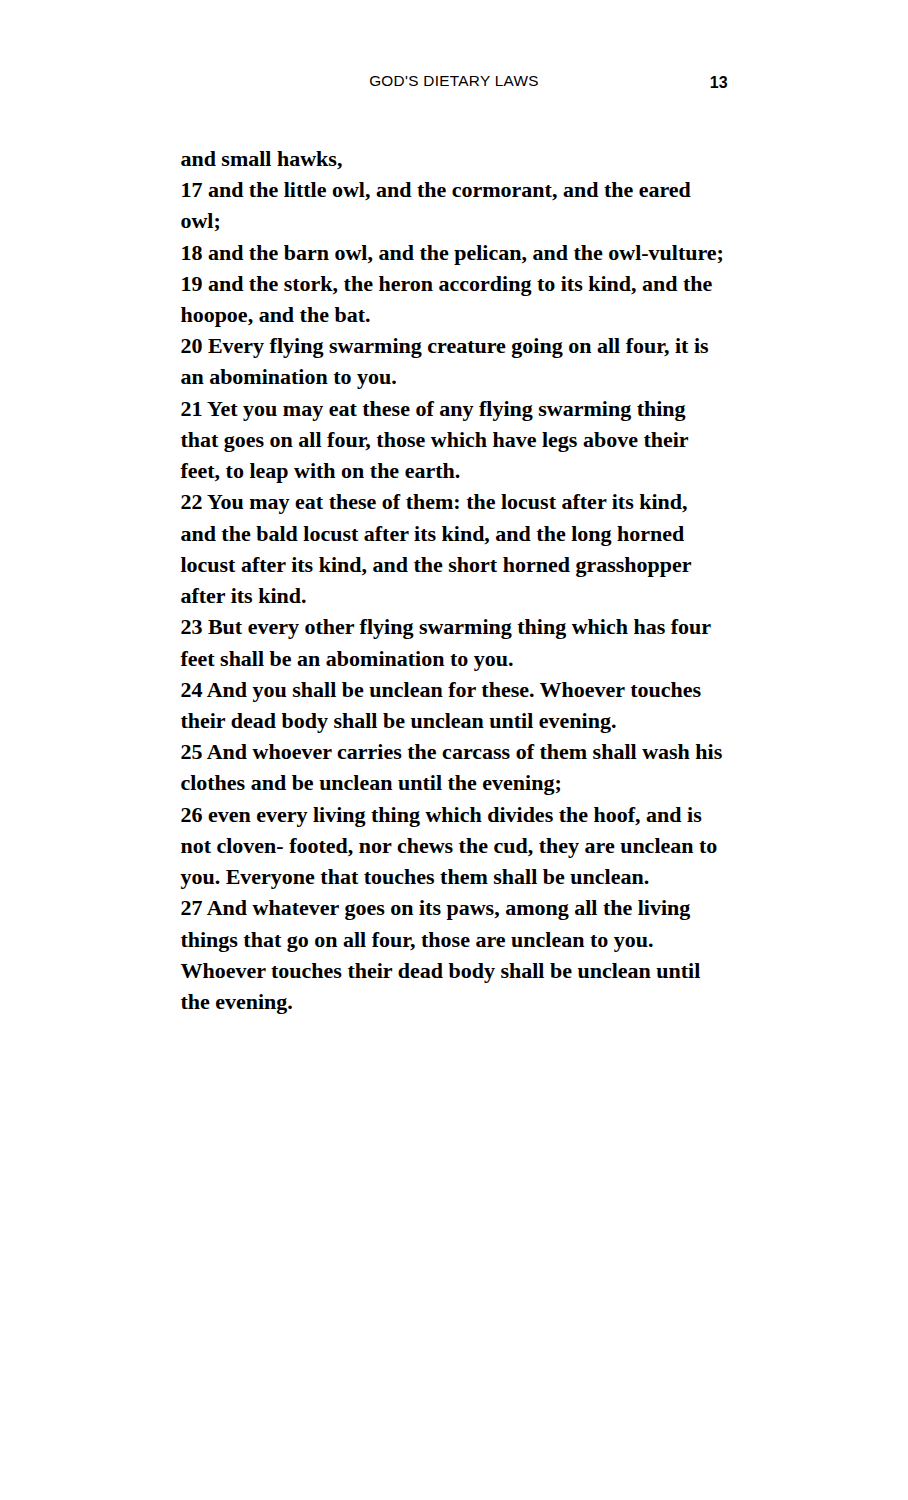GOD'S DIETARY LAWS
13
and small hawks,
17 and the little owl, and the cormorant, and the eared owl;
18 and the barn owl, and the pelican, and the owl-vulture;
19 and the stork, the heron according to its kind, and the hoopoe, and the bat.
20 Every flying swarming creature going on all four, it is an abomination to you.
21 Yet you may eat these of any flying swarming thing that goes on all four, those which have legs above their feet, to leap with on the earth.
22 You may eat these of them: the locust after its kind, and the bald locust after its kind, and the long horned locust after its kind, and the short horned grasshopper after its kind.
23 But every other flying swarming thing which has four feet shall be an abomination to you.
24 And you shall be unclean for these. Whoever touches their dead body shall be unclean until evening.
25 And whoever carries the carcass of them shall wash his clothes and be unclean until the evening;
26 even every living thing which divides the hoof, and is not cloven- footed, nor chews the cud, they are unclean to you. Everyone that touches them shall be unclean.
27 And whatever goes on its paws, among all the living things that go on all four, those are unclean to you. Whoever touches their dead body shall be unclean until the evening.